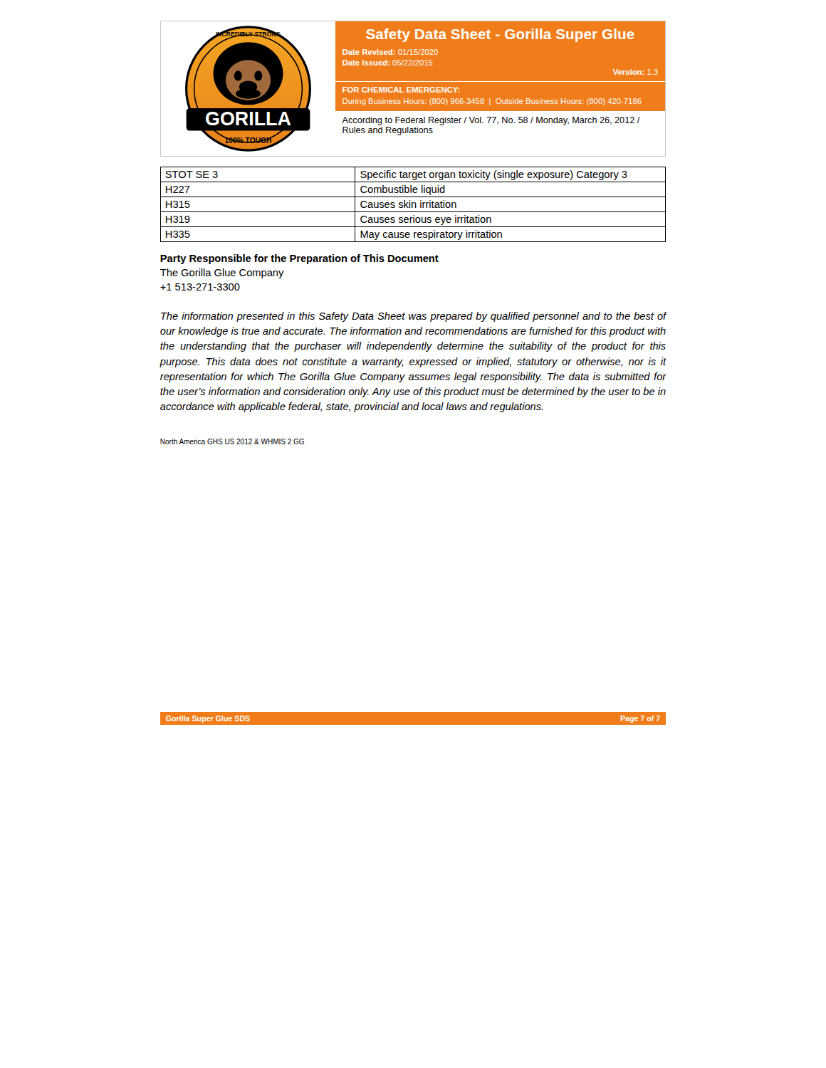Safety Data Sheet - Gorilla Super Glue
Date Revised: 01/15/2020
Date Issued: 05/22/2015 Version: 1.3
FOR CHEMICAL EMERGENCY:
During Business Hours: (800) 966-3458 | Outside Business Hours: (800) 420-7186
According to Federal Register / Vol. 77, No. 58 / Monday, March 26, 2012 / Rules and Regulations
| STOT SE 3 | Specific target organ toxicity (single exposure) Category 3 |
| H227 | Combustible liquid |
| H315 | Causes skin irritation |
| H319 | Causes serious eye irritation |
| H335 | May cause respiratory irritation |
Party Responsible for the Preparation of This Document
The Gorilla Glue Company
+1 513-271-3300
The information presented in this Safety Data Sheet was prepared by qualified personnel and to the best of our knowledge is true and accurate. The information and recommendations are furnished for this product with the understanding that the purchaser will independently determine the suitability of the product for this purpose. This data does not constitute a warranty, expressed or implied, statutory or otherwise, nor is it representation for which The Gorilla Glue Company assumes legal responsibility. The data is submitted for the user’s information and consideration only. Any use of this product must be determined by the user to be in accordance with applicable federal, state, provincial and local laws and regulations.
North America GHS US 2012 & WHMIS 2 GG
Gorilla Super Glue SDS Page 7 of 7